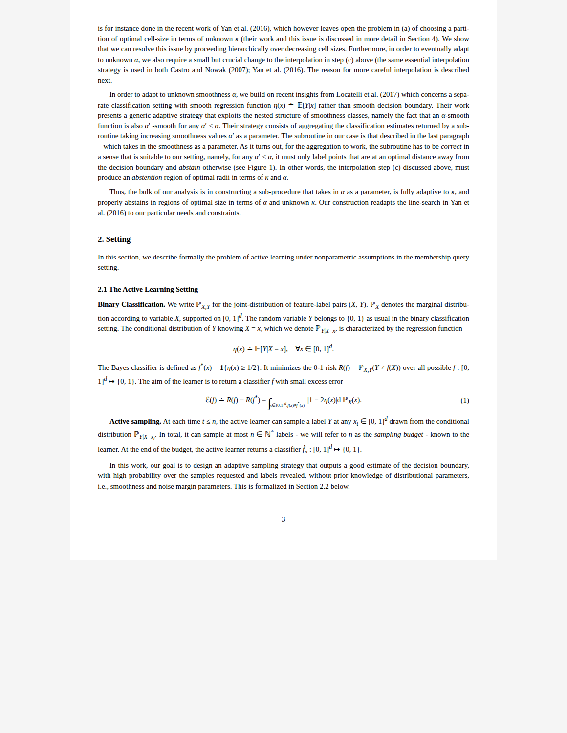is for instance done in the recent work of Yan et al. (2016), which however leaves open the problem in (a) of choosing a partition of optimal cell-size in terms of unknown κ (their work and this issue is discussed in more detail in Section 4). We show that we can resolve this issue by proceeding hierarchically over decreasing cell sizes. Furthermore, in order to eventually adapt to unknown α, we also require a small but crucial change to the interpolation in step (c) above (the same essential interpolation strategy is used in both Castro and Nowak (2007); Yan et al. (2016). The reason for more careful interpolation is described next.
In order to adapt to unknown smoothness α, we build on recent insights from Locatelli et al. (2017) which concerns a separate classification setting with smooth regression function η(x) ≐ 𝔼[Y|x] rather than smooth decision boundary. Their work presents a generic adaptive strategy that exploits the nested structure of smoothness classes, namely the fact that an α-smooth function is also α′ -smooth for any α′ < α. Their strategy consists of aggregating the classification estimates returned by a subroutine taking increasing smoothness values α′ as a parameter. The subroutine in our case is that described in the last paragraph – which takes in the smoothness as a parameter. As it turns out, for the aggregation to work, the subroutine has to be correct in a sense that is suitable to our setting, namely, for any α′ < α, it must only label points that are at an optimal distance away from the decision boundary and abstain otherwise (see Figure 1). In other words, the interpolation step (c) discussed above, must produce an abstention region of optimal radii in terms of κ and α.
Thus, the bulk of our analysis is in constructing a sub-procedure that takes in α as a parameter, is fully adaptive to κ, and properly abstains in regions of optimal size in terms of α and unknown κ. Our construction readapts the line-search in Yan et al. (2016) to our particular needs and constraints.
2. Setting
In this section, we describe formally the problem of active learning under nonparametric assumptions in the membership query setting.
2.1 The Active Learning Setting
Binary Classification. We write ℙX,Y for the joint-distribution of feature-label pairs (X, Y). ℙX denotes the marginal distribution according to variable X, supported on [0, 1]d. The random variable Y belongs to {0, 1} as usual in the binary classification setting. The conditional distribution of Y knowing X = x, which we denote ℙY|X=x, is characterized by the regression function
η(x) ≐ 𝔼[Y|X = x], ∀x ∈ [0, 1]d.
The Bayes classifier is defined as f*(x) = 1{η(x) ≥ 1/2}. It minimizes the 0-1 risk R(f) = ℙX,Y(Y ≠ f(X)) over all possible f : [0, 1]d ↦ {0, 1}. The aim of the learner is to return a classifier f with small excess error
ℰ(f) ≐ R(f) − R(f*) = ∫x∈[0,1]d:f(x)≠f*(x) |1 − 2η(x)|d ℙX(x). (1)
Active sampling. At each time t ≤ n, the active learner can sample a label Y at any xt ∈ [0, 1]d drawn from the conditional distribution ℙY|X=xt. In total, it can sample at most n ∈ ℕ* labels - we will refer to n as the sampling budget - known to the learner. At the end of the budget, the active learner returns a classifier f̂n : [0, 1]d ↦ {0, 1}.
In this work, our goal is to design an adaptive sampling strategy that outputs a good estimate of the decision boundary, with high probability over the samples requested and labels revealed, without prior knowledge of distributional parameters, i.e., smoothness and noise margin parameters. This is formalized in Section 2.2 below.
3